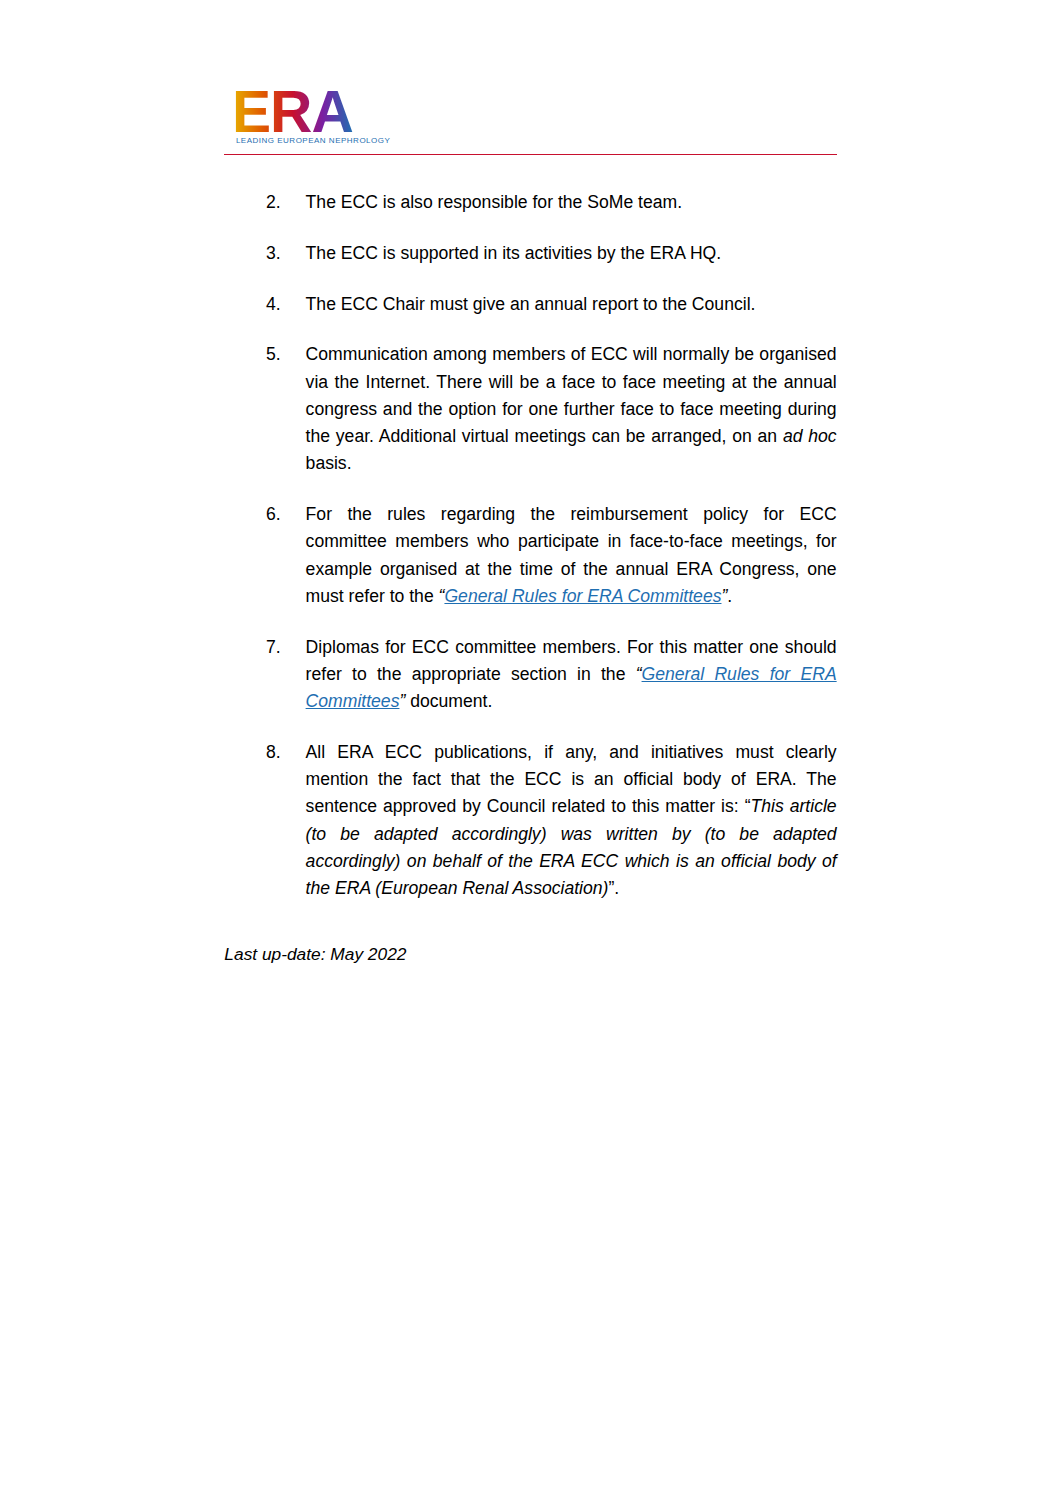ERA
LEADING EUROPEAN NEPHROLOGY
The ECC is also responsible for the SoMe team.
The ECC is supported in its activities by the ERA HQ.
The ECC Chair must give an annual report to the Council.
Communication among members of ECC will normally be organised via the Internet. There will be a face to face meeting at the annual congress and the option for one further face to face meeting during the year. Additional virtual meetings can be arranged, on an ad hoc basis.
For the rules regarding the reimbursement policy for ECC committee members who participate in face-to-face meetings, for example organised at the time of the annual ERA Congress, one must refer to the “General Rules for ERA Committees”.
Diplomas for ECC committee members. For this matter one should refer to the appropriate section in the “General Rules for ERA Committees” document.
All ERA ECC publications, if any, and initiatives must clearly mention the fact that the ECC is an official body of ERA. The sentence approved by Council related to this matter is: “This article (to be adapted accordingly) was written by (to be adapted accordingly) on behalf of the ERA ECC which is an official body of the ERA (European Renal Association)”.
Last up-date: May 2022